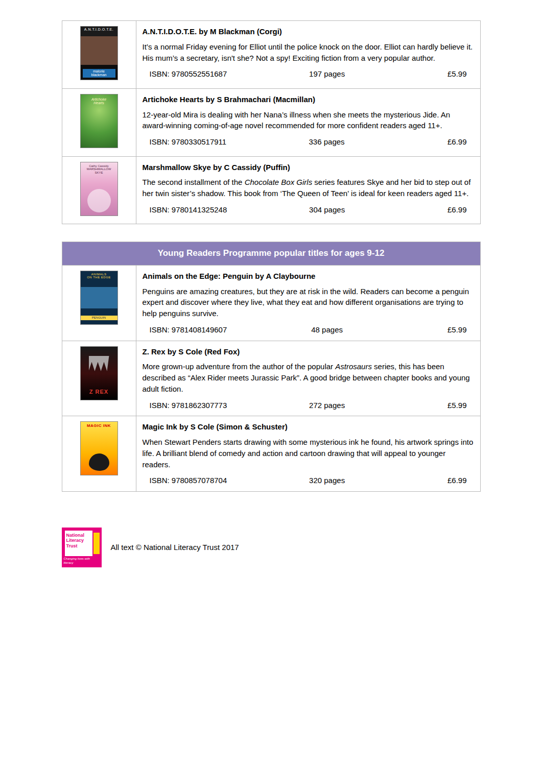| A.N.T.I.D.O.T.E. malorie blackman | A.N.T.I.D.O.T.E. by M Blackman (Corgi) It’s a normal Friday evening for Elliot until the police knock on the door. Elliot can hardly believe it. His mum’s a secretary, isn't she? Not a spy! Exciting fiction from a very popular author. ISBN: 9780552551687 197 pages £5.99 |
| Artichoke Hearts | Artichoke Hearts by S Brahmachari (Macmillan) 12-year-old Mira is dealing with her Nana’s illness when she meets the mysterious Jide. An award-winning coming-of-age novel recommended for more confident readers aged 11+. ISBN: 9780330517911 336 pages £6.99 |
| Cathy Cassidy MARSHMALLOW SKYE | Marshmallow Skye by C Cassidy (Puffin) The second installment of the Chocolate Box Girls series features Skye and her bid to step out of her twin sister’s shadow. This book from ‘The Queen of Teen’ is ideal for keen readers aged 11+. ISBN: 9780141325248 304 pages £6.99 |
| Young Readers Programme popular titles for ages 9-12 |
| ANIMALS ON THE EDGE PENGUIN | Animals on the Edge: Penguin by A Claybourne Penguins are amazing creatures, but they are at risk in the wild. Readers can become a penguin expert and discover where they live, what they eat and how different organisations are trying to help penguins survive. ISBN: 9781408149607 48 pages £5.99 |
| Z REX | Z. Rex by S Cole (Red Fox) More grown-up adventure from the author of the popular Astrosaurs series, this has been described as “Alex Rider meets Jurassic Park”. A good bridge between chapter books and young adult fiction. ISBN: 9781862307773 272 pages £5.99 |
| MAGIC INK | Magic Ink by S Cole (Simon & Schuster) When Stewart Penders starts drawing with some mysterious ink he found, his artwork springs into life. A brilliant blend of comedy and action and cartoon drawing that will appeal to younger readers. ISBN: 9780857078704 320 pages £6.99 |
National
Literacy
Trust
Changing lives with literacy
All text © National Literacy Trust 2017